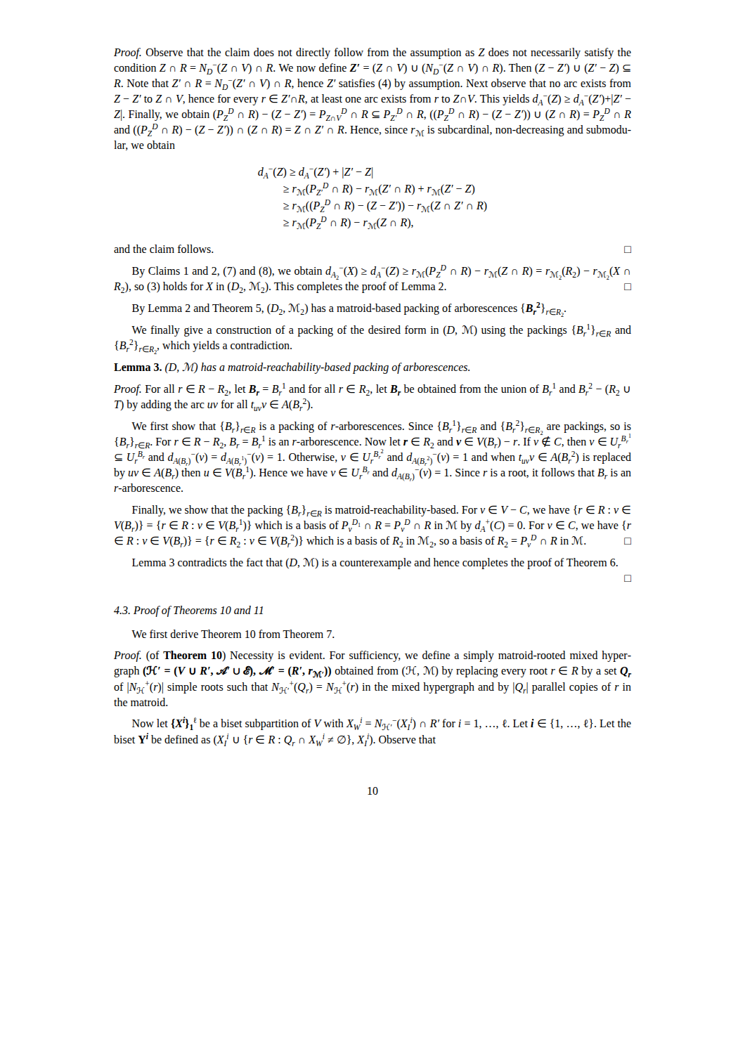Proof. Observe that the claim does not directly follow from the assumption as Z does not necessarily satisfy the condition Z ∩ R = ND−(Z ∩ V) ∩ R. We now define Z′ = (Z ∩ V) ∪ (ND−(Z ∩ V) ∩ R). Then (Z − Z′) ∪ (Z′ − Z) ⊆ R. Note that Z′ ∩ R = ND−(Z′ ∩ V) ∩ R, hence Z′ satisfies (4) by assumption. Next observe that no arc exists from Z − Z′ to Z ∩ V, hence for every r ∈ Z′∩R, at least one arc exists from r to Z∩V. This yields dA−(Z) ≥ dA−(Z′)+|Z′ − Z|. Finally, we obtain (PZD ∩ R) − (Z − Z′) = PZ∩VD ∩ R ⊆ PZ′D ∩ R, ((PZD ∩ R) − (Z − Z′)) ∪ (Z ∩ R) = PZD ∩ R and ((PZD ∩ R) − (Z − Z′)) ∩ (Z ∩ R) = Z ∩ Z′ ∩ R. Hence, since rℳ is subcardinal, non-decreasing and submodular, we obtain
dA−(Z) ≥ dA−(Z′) + |Z′ − Z| ≥ rℳ(PZ′D ∩ R) − rℳ(Z′ ∩ R) + rℳ(Z′ − Z) ≥ rℳ((PZD ∩ R) − (Z − Z′)) − rℳ(Z ∩ Z′ ∩ R) ≥ rℳ(PZD ∩ R) − rℳ(Z ∩ R),
and the claim follows. □
By Claims 1 and 2, (7) and (8), we obtain dA2−(X) ≥ dA−(Z) ≥ rℳ(PZD ∩ R) − rℳ(Z ∩ R) = rℳ2(R2) − rℳ2(X ∩ R2), so (3) holds for X in (D2, ℳ2). This completes the proof of Lemma 2. □
By Lemma 2 and Theorem 5, (D2, ℳ2) has a matroid-based packing of arborescences {Br2}r∈R2.
We finally give a construction of a packing of the desired form in (D, ℳ) using the packings {Br1}r∈R and {Br2}r∈R2, which yields a contradiction.
Lemma 3. (D, ℳ) has a matroid-reachability-based packing of arborescences.
Proof. For all r ∈ R − R2, let Br = Br1 and for all r ∈ R2, let Br be obtained from the union of Br1 and Br2 − (R2 ∪ T) by adding the arc uv for all tuvv ∈ A(Br2).
We first show that {Br}r∈R is a packing of r-arborescences. Since {Br1}r∈R and {Br2}r∈R2 are packings, so is {Br}r∈R. For r ∈ R − R2, Br = Br1 is an r-arborescence. Now let r ∈ R2 and v ∈ V(Br) − r. If v ∉ C, then v ∈ UrBr1 ⊆ UrBr and dA(Br)−(v) = dA(Br1)−(v) = 1. Otherwise, v ∈ UrBr2 and dA(Br2)−(v) = 1 and when tuvv ∈ A(Br2) is replaced by uv ∈ A(Br) then u ∈ V(Br1). Hence we have v ∈ UrBr and dA(Br)−(v) = 1. Since r is a root, it follows that Br is an r-arborescence.
Finally, we show that the packing {Br}r∈R is matroid-reachability-based. For v ∈ V − C, we have {r ∈ R : v ∈ V(Br)} = {r ∈ R : v ∈ V(Br1)} which is a basis of PvD1 ∩ R = PvD ∩ R in ℳ by dA+(C) = 0. For v ∈ C, we have {r ∈ R : v ∈ V(Br)} = {r ∈ R2 : v ∈ V(Br2)} which is a basis of R2 in ℳ2, so a basis of R2 = PvD ∩ R in ℳ. □
Lemma 3 contradicts the fact that (D, ℳ) is a counterexample and hence completes the proof of Theorem 6. □
4.3. Proof of Theorems 10 and 11
We first derive Theorem 10 from Theorem 7.
Proof. (of Theorem 10) Necessity is evident. For sufficiency, we define a simply matroid-rooted mixed hypergraph (ℋ′ = (V ∪ R′, 𝒜′ ∪ ℰ), ℳ′ = (R′, rℳ′)) obtained from (ℋ, ℳ) by replacing every root r ∈ R by a set Qr of |Nℋ+(r)| simple roots such that Nℋ′+(Qr) = Nℋ+(r) in the mixed hypergraph and by |Qr| parallel copies of r in the matroid.
Now let {Xi}1ℓ be a biset subpartition of V with XWi = Nℋ′−(XIi) ∩ R′ for i = 1, …, ℓ. Let i ∈ {1, …, ℓ}. Let the biset Yi be defined as (XIi ∪ {r ∈ R : Qr ∩ XWi ≠ ∅}, XIi). Observe that
10